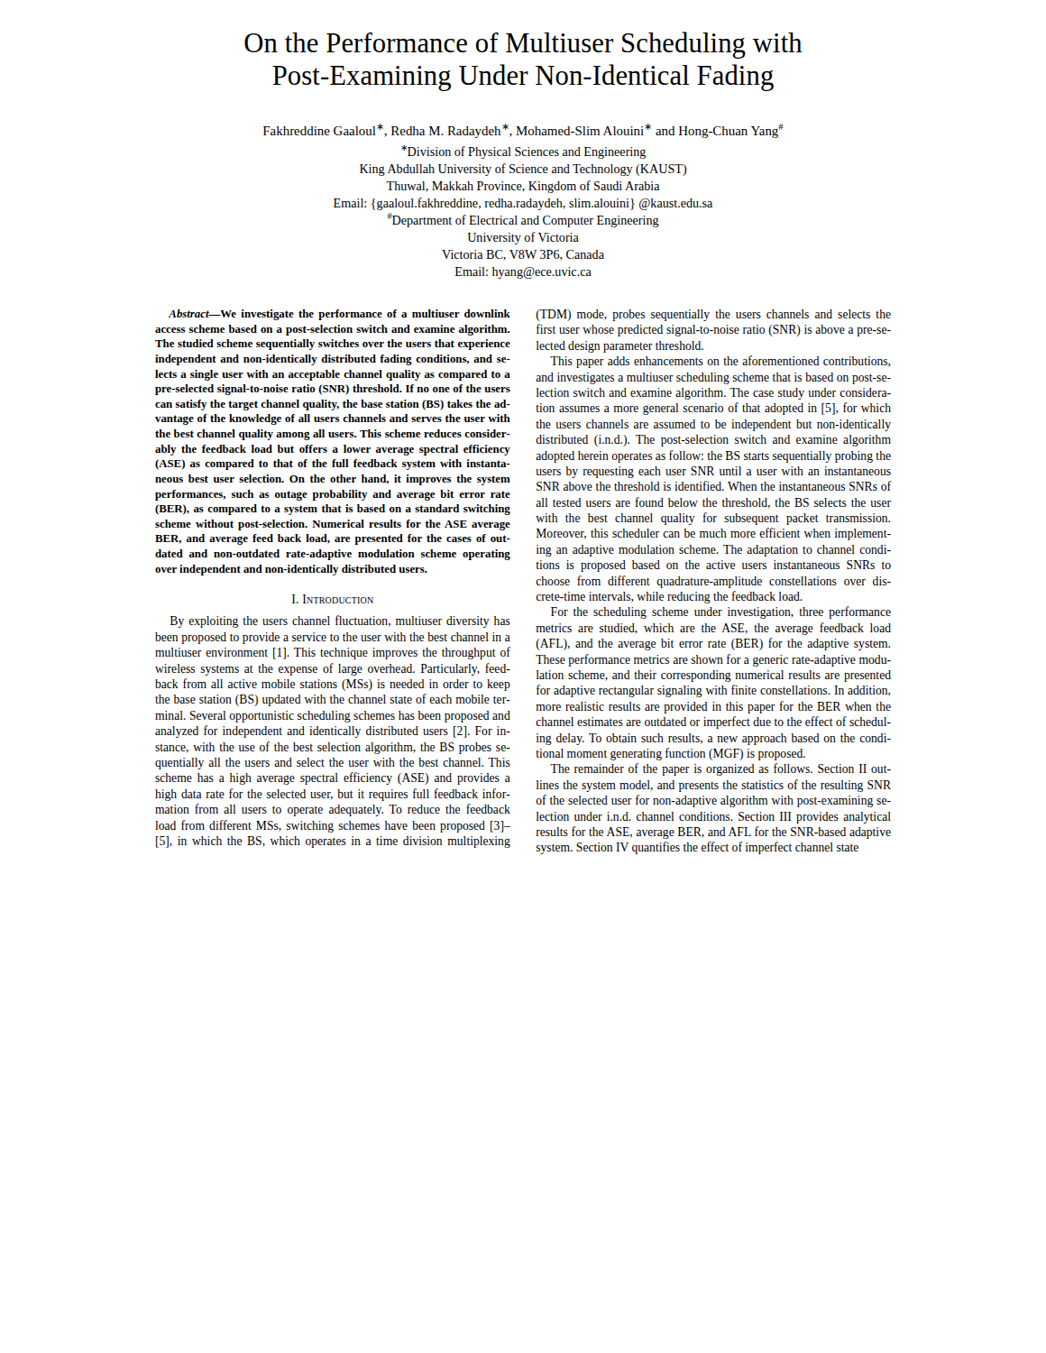On the Performance of Multiuser Scheduling with
Post-Examining Under Non-Identical Fading
Fakhreddine Gaaloul∗, Redha M. Radaydeh∗, Mohamed-Slim Alouini∗ and Hong-Chuan Yang#
∗Division of Physical Sciences and Engineering
King Abdullah University of Science and Technology (KAUST)
Thuwal, Makkah Province, Kingdom of Saudi Arabia
Email: {gaaloul.fakhreddine, redha.radaydeh, slim.alouini} @kaust.edu.sa
#Department of Electrical and Computer Engineering
University of Victoria
Victoria BC, V8W 3P6, Canada
Email: hyang@ece.uvic.ca
Abstract—We investigate the performance of a multiuser downlink access scheme based on a post-selection switch and examine algorithm. The studied scheme sequentially switches over the users that experience independent and non-identically distributed fading conditions, and selects a single user with an acceptable channel quality as compared to a pre-selected signal-to-noise ratio (SNR) threshold. If no one of the users can satisfy the target channel quality, the base station (BS) takes the advantage of the knowledge of all users channels and serves the user with the best channel quality among all users. This scheme reduces considerably the feedback load but offers a lower average spectral efficiency (ASE) as compared to that of the full feedback system with instantaneous best user selection. On the other hand, it improves the system performances, such as outage probability and average bit error rate (BER), as compared to a system that is based on a standard switching scheme without post-selection. Numerical results for the ASE average BER, and average feed back load, are presented for the cases of outdated and non-outdated rate-adaptive modulation scheme operating over independent and non-identically distributed users.
I. Introduction
By exploiting the users channel fluctuation, multiuser diversity has been proposed to provide a service to the user with the best channel in a multiuser environment [1]. This technique improves the throughput of wireless systems at the expense of large overhead. Particularly, feedback from all active mobile stations (MSs) is needed in order to keep the base station (BS) updated with the channel state of each mobile terminal. Several opportunistic scheduling schemes has been proposed and analyzed for independent and identically distributed users [2]. For instance, with the use of the best selection algorithm, the BS probes sequentially all the users and select the user with the best channel. This scheme has a high average spectral efficiency (ASE) and provides a high data rate for the selected user, but it requires full feedback information from all users to operate adequately. To reduce the feedback load from different MSs, switching schemes have been proposed [3]–[5], in which the BS, which operates in a time division multiplexing (TDM) mode, probes sequentially the users channels and selects the first user whose predicted signal-to-noise ratio (SNR) is above a pre-selected design parameter threshold.
This paper adds enhancements on the aforementioned contributions, and investigates a multiuser scheduling scheme that is based on post-selection switch and examine algorithm. The case study under consideration assumes a more general scenario of that adopted in [5], for which the users channels are assumed to be independent but non-identically distributed (i.n.d.). The post-selection switch and examine algorithm adopted herein operates as follow: the BS starts sequentially probing the users by requesting each user SNR until a user with an instantaneous SNR above the threshold is identified. When the instantaneous SNRs of all tested users are found below the threshold, the BS selects the user with the best channel quality for subsequent packet transmission. Moreover, this scheduler can be much more efficient when implementing an adaptive modulation scheme. The adaptation to channel conditions is proposed based on the active users instantaneous SNRs to choose from different quadrature-amplitude constellations over discrete-time intervals, while reducing the feedback load.
For the scheduling scheme under investigation, three performance metrics are studied, which are the ASE, the average feedback load (AFL), and the average bit error rate (BER) for the adaptive system. These performance metrics are shown for a generic rate-adaptive modulation scheme, and their corresponding numerical results are presented for adaptive rectangular signaling with finite constellations. In addition, more realistic results are provided in this paper for the BER when the channel estimates are outdated or imperfect due to the effect of scheduling delay. To obtain such results, a new approach based on the conditional moment generating function (MGF) is proposed.
The remainder of the paper is organized as follows. Section II outlines the system model, and presents the statistics of the resulting SNR of the selected user for non-adaptive algorithm with post-examining selection under i.n.d. channel conditions. Section III provides analytical results for the ASE, average BER, and AFL for the SNR-based adaptive system. Section IV quantifies the effect of imperfect channel state